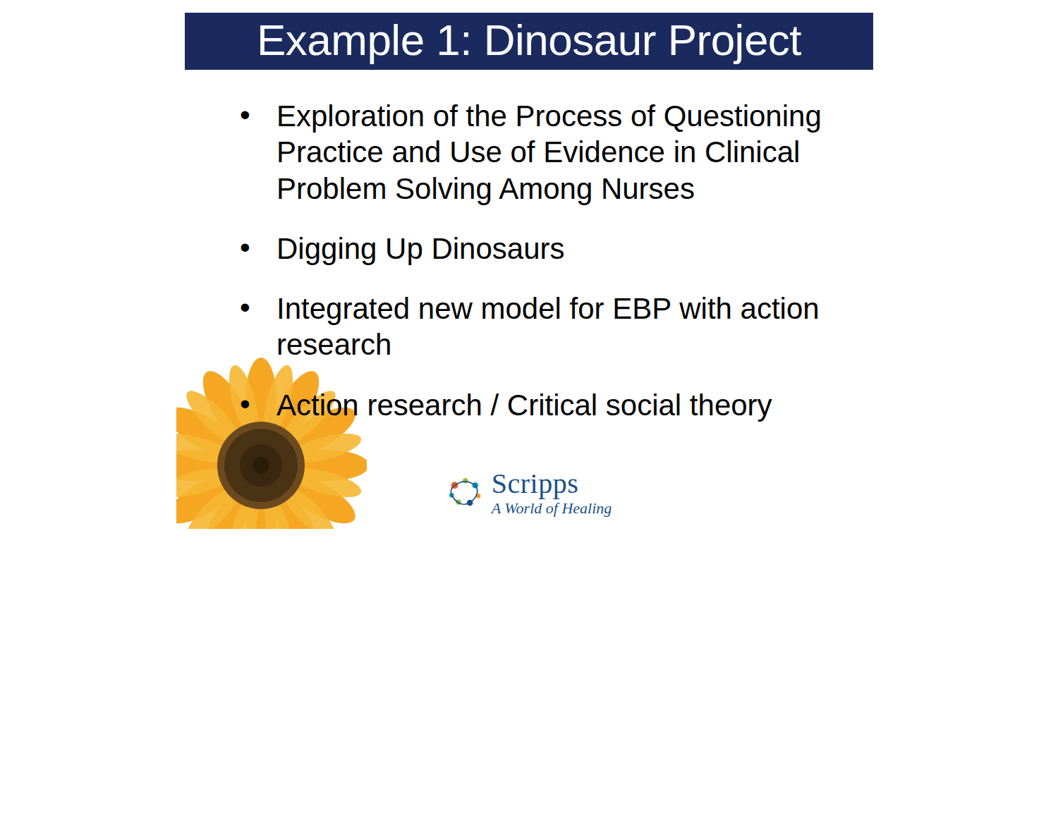Example 1: Dinosaur Project
Exploration of the Process of Questioning Practice and Use of Evidence in Clinical Problem Solving Among Nurses
Digging Up Dinosaurs
Integrated new model for EBP with action research
Action research / Critical social theory
Scripps A World of Healing